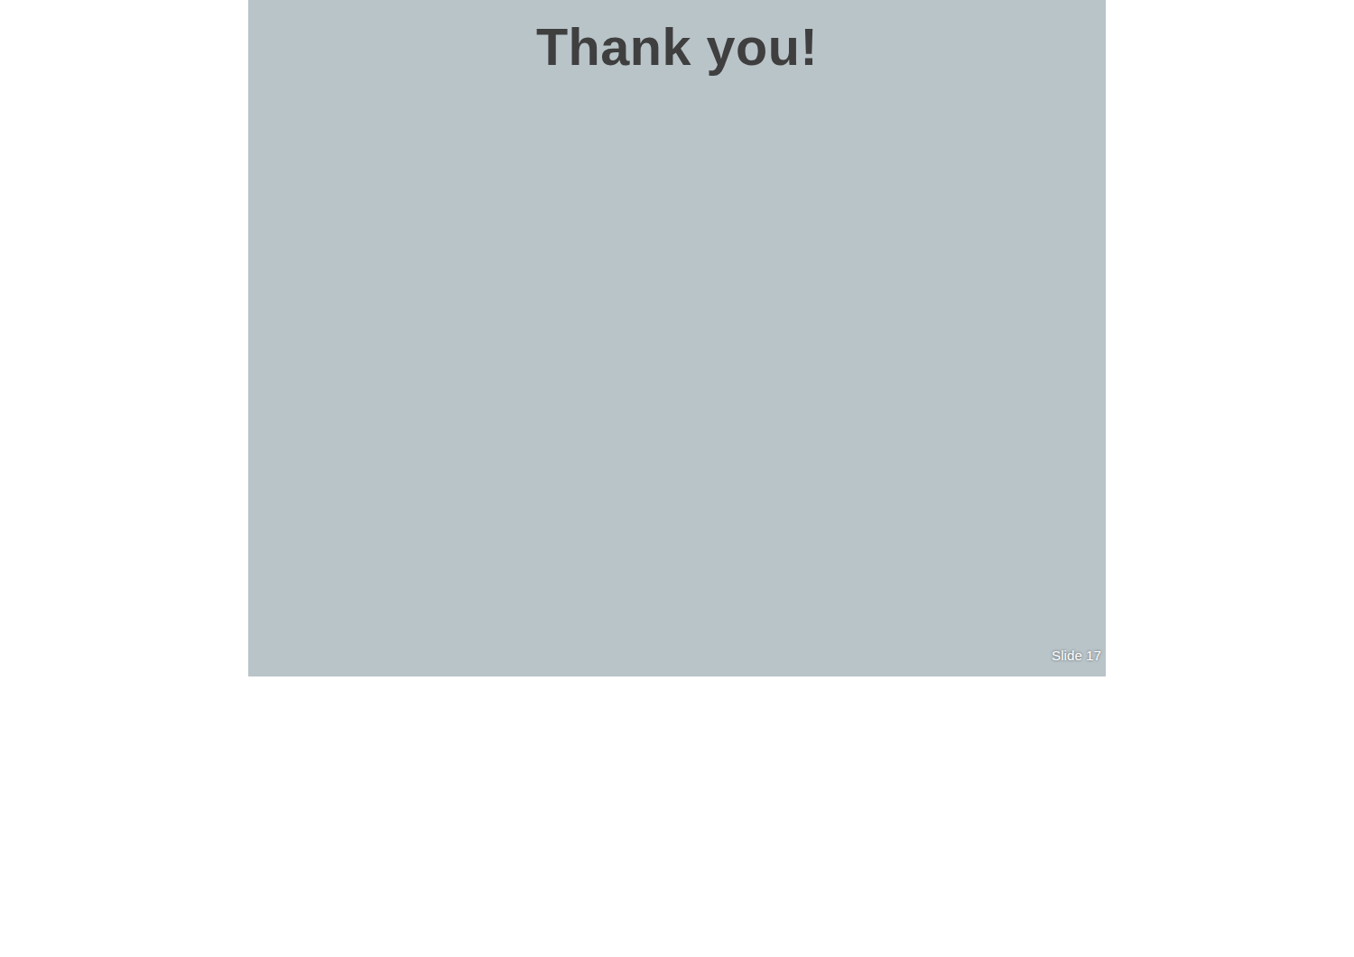Thank you!
Slide 17